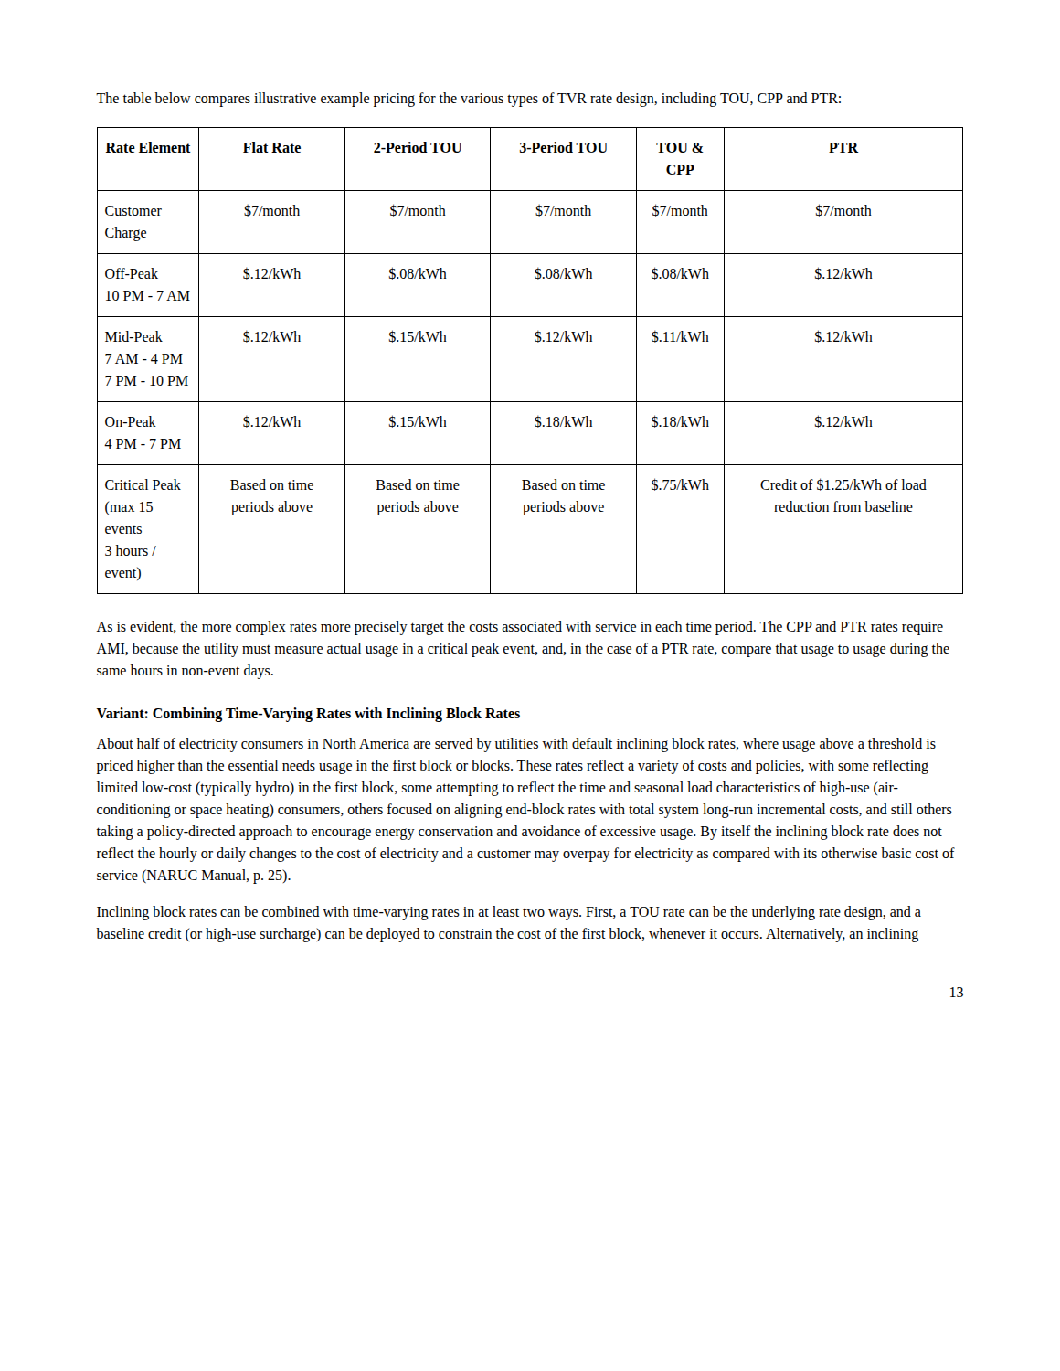The table below compares illustrative example pricing for the various types of TVR rate design, including TOU, CPP and PTR:
| Rate Element | Flat Rate | 2-Period TOU | 3-Period TOU | TOU & CPP | PTR |
| --- | --- | --- | --- | --- | --- |
| Customer Charge | $7/month | $7/month | $7/month | $7/month | $7/month |
| Off-Peak 10 PM - 7 AM | $.12/kWh | $.08/kWh | $.08/kWh | $.08/kWh | $.12/kWh |
| Mid-Peak 7 AM - 4 PM 7 PM - 10 PM | $.12/kWh | $.15/kWh | $.12/kWh | $.11/kWh | $.12/kWh |
| On-Peak 4 PM - 7 PM | $.12/kWh | $.15/kWh | $.18/kWh | $.18/kWh | $.12/kWh |
| Critical Peak (max 15 events 3 hours / event) | Based on time periods above | Based on time periods above | Based on time periods above | $.75/kWh | Credit of $1.25/kWh of load reduction from baseline |
As is evident, the more complex rates more precisely target the costs associated with service in each time period. The CPP and PTR rates require AMI, because the utility must measure actual usage in a critical peak event, and, in the case of a PTR rate, compare that usage to usage during the same hours in non-event days.
Variant: Combining Time-Varying Rates with Inclining Block Rates
About half of electricity consumers in North America are served by utilities with default inclining block rates, where usage above a threshold is priced higher than the essential needs usage in the first block or blocks. These rates reflect a variety of costs and policies, with some reflecting limited low-cost (typically hydro) in the first block, some attempting to reflect the time and seasonal load characteristics of high-use (air-conditioning or space heating) consumers, others focused on aligning end-block rates with total system long-run incremental costs, and still others taking a policy-directed approach to encourage energy conservation and avoidance of excessive usage. By itself the inclining block rate does not reflect the hourly or daily changes to the cost of electricity and a customer may overpay for electricity as compared with its otherwise basic cost of service (NARUC Manual, p. 25).
Inclining block rates can be combined with time-varying rates in at least two ways. First, a TOU rate can be the underlying rate design, and a baseline credit (or high-use surcharge) can be deployed to constrain the cost of the first block, whenever it occurs. Alternatively, an inclining
13